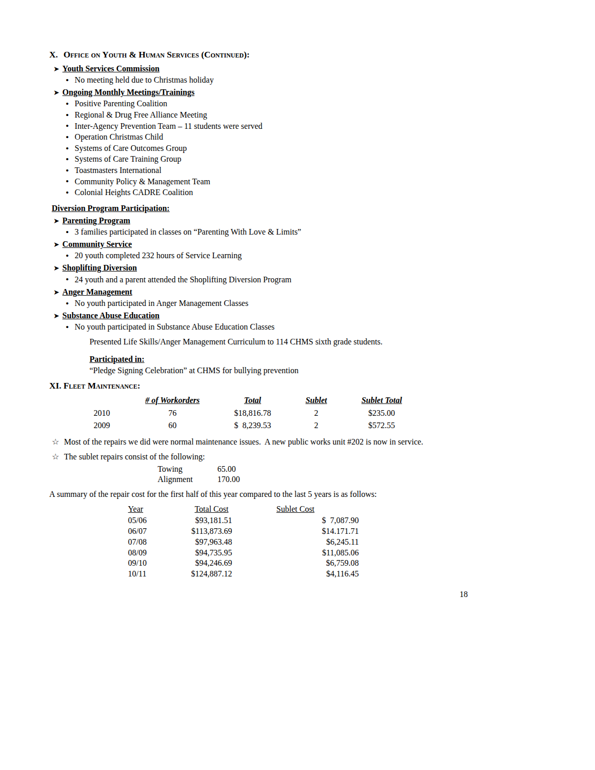X. Office on Youth & Human Services (Continued):
Youth Services Commission
No meeting held due to Christmas holiday
Ongoing Monthly Meetings/Trainings
Positive Parenting Coalition
Regional & Drug Free Alliance Meeting
Inter-Agency Prevention Team – 11 students were served
Operation Christmas Child
Systems of Care Outcomes Group
Systems of Care Training Group
Toastmasters International
Community Policy & Management Team
Colonial Heights CADRE Coalition
Diversion Program Participation:
Parenting Program
3 families participated in classes on “Parenting With Love & Limits”
Community Service
20 youth completed 232 hours of Service Learning
Shoplifting Diversion
24 youth and a parent attended the Shoplifting Diversion Program
Anger Management
No youth participated in Anger Management Classes
Substance Abuse Education
No youth participated in Substance Abuse Education Classes
Presented Life Skills/Anger Management Curriculum to 114 CHMS sixth grade students.
Participated in:
“Pledge Signing Celebration” at CHMS for bullying prevention
XI. Fleet Maintenance:
| | # of Workorders | Total | Sublet | Sublet Total |
| --- | --- | --- | --- | --- |
| 2010 | 76 | $18,816.78 | 2 | $235.00 |
| 2009 | 60 | $ 8,239.53 | 2 | $572.55 |
Most of the repairs we did were normal maintenance issues. A new public works unit #202 is now in service.
The sublet repairs consist of the following:
| Towing | 65.00 |
| Alignment | 170.00 |
A summary of the repair cost for the first half of this year compared to the last 5 years is as follows:
| Year | Total Cost | Sublet Cost |
| --- | --- | --- |
| 05/06 | $93,181.51 | $ 7,087.90 |
| 06/07 | $113,873.69 | $14.171.71 |
| 07/08 | $97,963.48 | $6,245.11 |
| 08/09 | $94,735.95 | $11,085.06 |
| 09/10 | $94,246.69 | $6,759.08 |
| 10/11 | $124,887.12 | $4,116.45 |
18